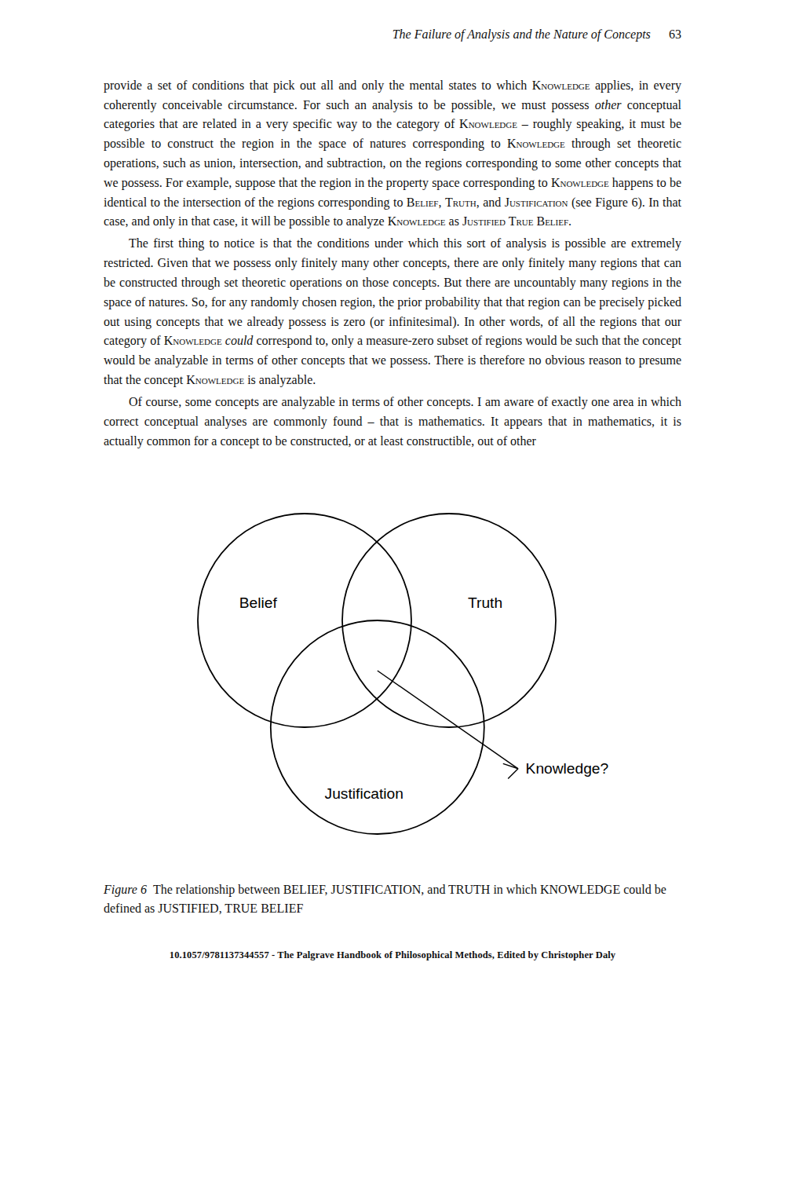The Failure of Analysis and the Nature of Concepts 63
provide a set of conditions that pick out all and only the mental states to which Knowledge applies, in every coherently conceivable circumstance. For such an analysis to be possible, we must possess other conceptual categories that are related in a very specific way to the category of Knowledge – roughly speaking, it must be possible to construct the region in the space of natures corresponding to Knowledge through set theoretic operations, such as union, intersection, and subtraction, on the regions corresponding to some other concepts that we possess. For example, suppose that the region in the property space corresponding to Knowledge happens to be identical to the intersection of the regions corresponding to Belief, Truth, and Justification (see Figure 6). In that case, and only in that case, it will be possible to analyze Knowledge as Justified True Belief.
The first thing to notice is that the conditions under which this sort of analysis is possible are extremely restricted. Given that we possess only finitely many other concepts, there are only finitely many regions that can be constructed through set theoretic operations on those concepts. But there are uncountably many regions in the space of natures. So, for any randomly chosen region, the prior probability that that region can be precisely picked out using concepts that we already possess is zero (or infinitesimal). In other words, of all the regions that our category of Knowledge could correspond to, only a measure-zero subset of regions would be such that the concept would be analyzable in terms of other concepts that we possess. There is therefore no obvious reason to presume that the concept Knowledge is analyzable.
Of course, some concepts are analyzable in terms of other concepts. I am aware of exactly one area in which correct conceptual analyses are commonly found – that is mathematics. It appears that in mathematics, it is actually common for a concept to be constructed, or at least constructible, out of other
Belief Truth Justification Knowledge?
Figure 6 The relationship between BELIEF, JUSTIFICATION, and TRUTH in which KNOWLEDGE could be defined as JUSTIFIED, TRUE BELIEF
10.1057/9781137344557 - The Palgrave Handbook of Philosophical Methods, Edited by Christopher Daly